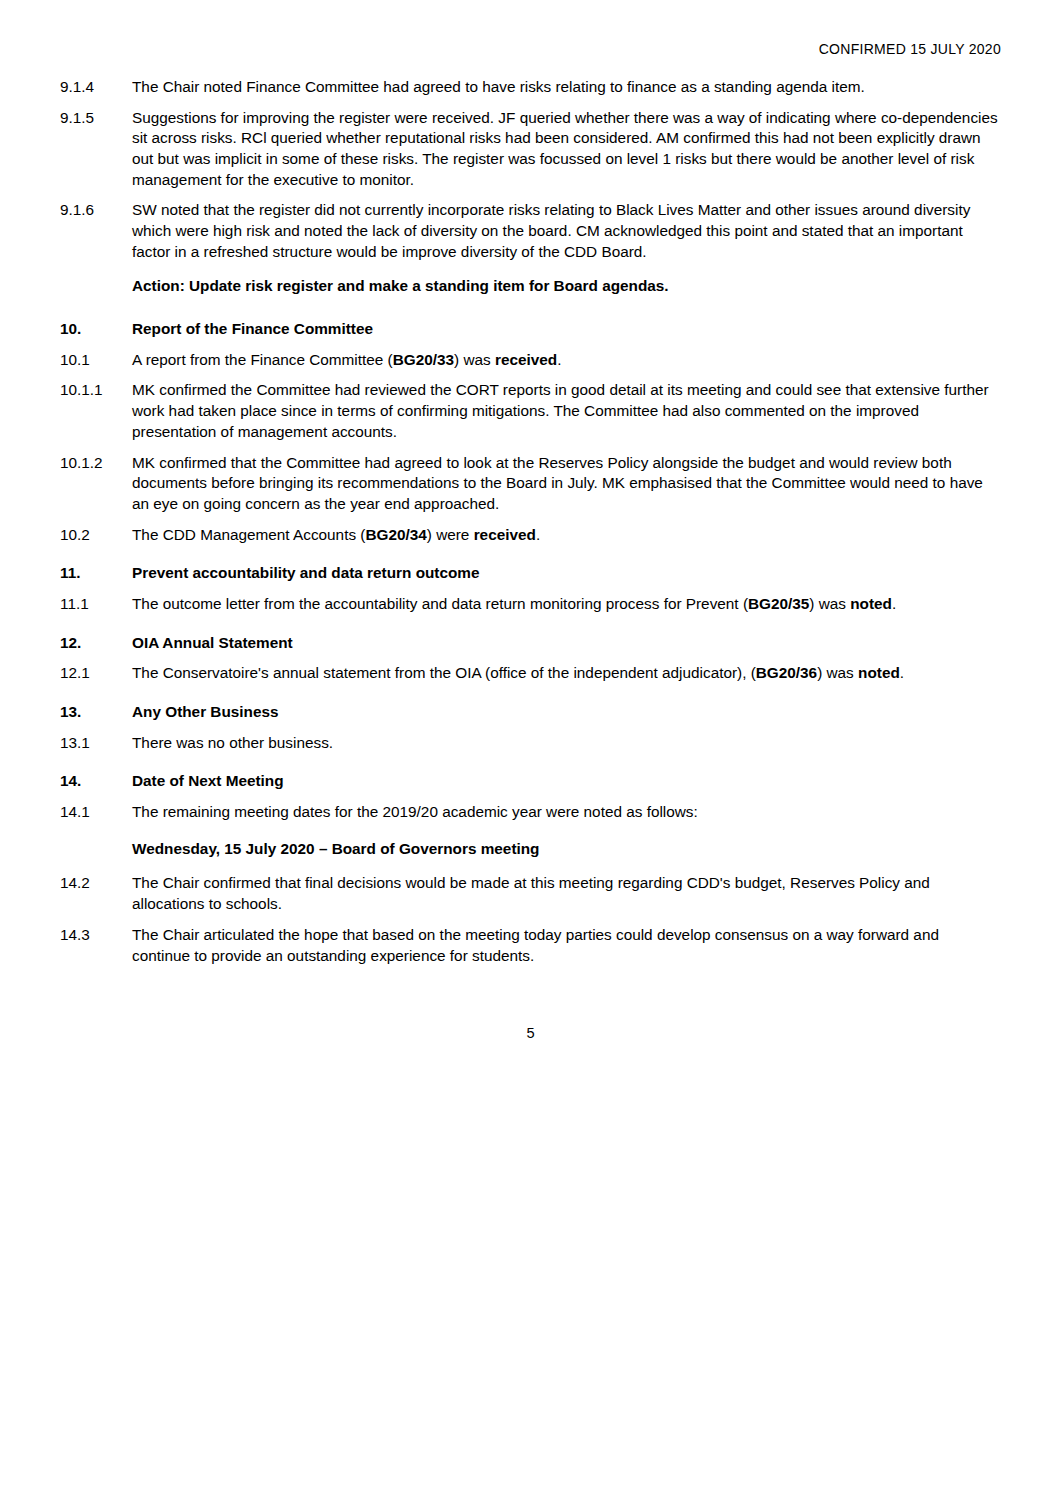CONFIRMED 15 JULY 2020
| 9.1.4 | The Chair noted Finance Committee had agreed to have risks relating to finance as a standing agenda item. |
| 9.1.5 | Suggestions for improving the register were received. JF queried whether there was a way of indicating where co-dependencies sit across risks. RCl queried whether reputational risks had been considered. AM confirmed this had not been explicitly drawn out but was implicit in some of these risks. The register was focussed on level 1 risks but there would be another level of risk management for the executive to monitor. |
| 9.1.6 | SW noted that the register did not currently incorporate risks relating to Black Lives Matter and other issues around diversity which were high risk and noted the lack of diversity on the board. CM acknowledged this point and stated that an important factor in a refreshed structure would be improve diversity of the CDD Board. |
Action: Update risk register and make a standing item for Board agendas.
| 10. | Report of the Finance Committee |
| 10.1 | A report from the Finance Committee ( BG20/33 ) was received . |
| 10.1.1 | MK confirmed the Committee had reviewed the CORT reports in good detail at its meeting and could see that extensive further work had taken place since in terms of confirming mitigations. The Committee had also commented on the improved presentation of management accounts. |
| 10.1.2 | MK confirmed that the Committee had agreed to look at the Reserves Policy alongside the budget and would review both documents before bringing its recommendations to the Board in July. MK emphasised that the Committee would need to have an eye on going concern as the year end approached. |
| 10.2 | The CDD Management Accounts ( BG20/34 ) were received . |
| 11. | Prevent accountability and data return outcome |
| 11.1 | The outcome letter from the accountability and data return monitoring process for Prevent ( BG20/35 ) was noted . |
| 12. | OIA Annual Statement |
| 12.1 | The Conservatoire's annual statement from the OIA (office of the independent adjudicator), ( BG20/36 ) was noted . |
| 13. | Any Other Business |
| 13.1 | There was no other business. |
| 14. | Date of Next Meeting |
| 14.1 | The remaining meeting dates for the 2019/20 academic year were noted as follows: |
Wednesday, 15 July 2020 – Board of Governors meeting
| 14.2 | The Chair confirmed that final decisions would be made at this meeting regarding CDD's budget, Reserves Policy and allocations to schools. |
| 14.3 | The Chair articulated the hope that based on the meeting today parties could develop consensus on a way forward and continue to provide an outstanding experience for students. |
5